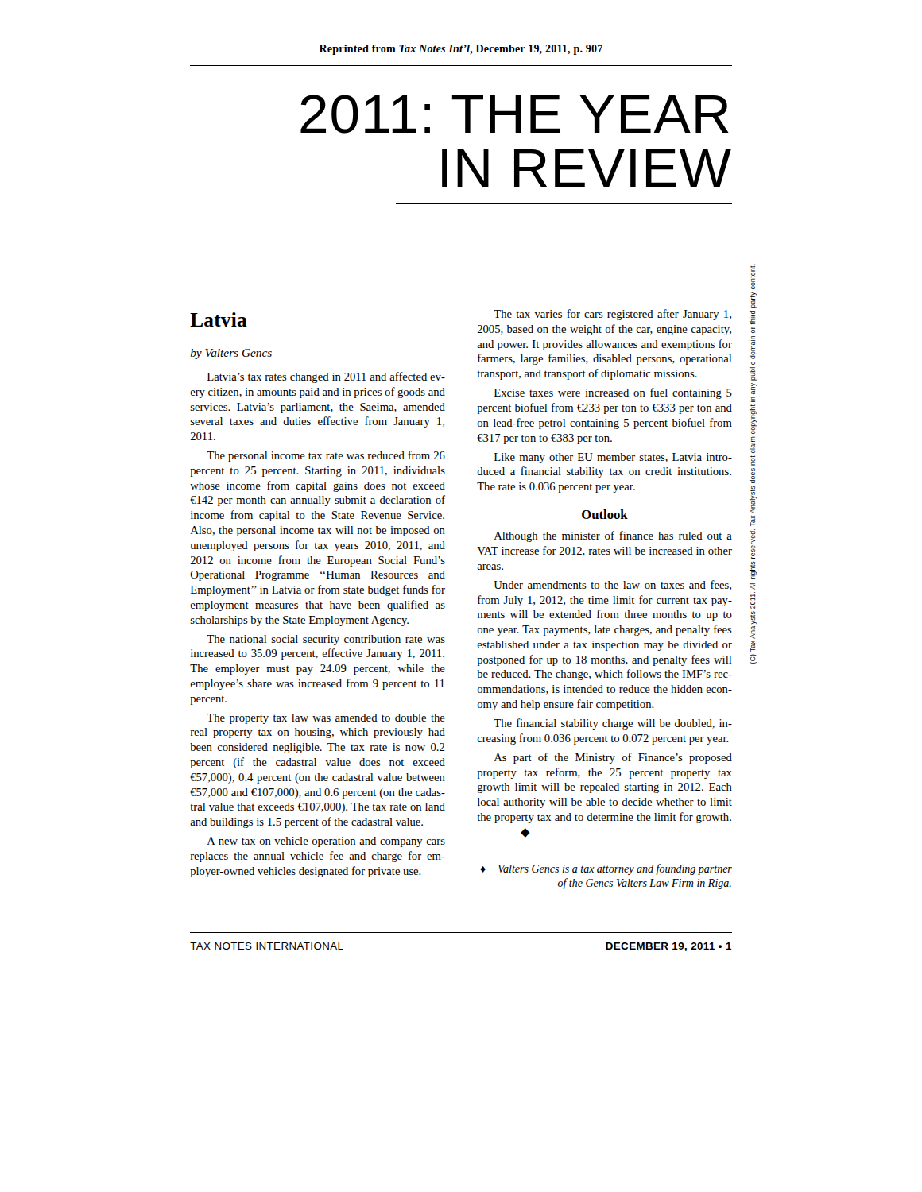Reprinted from Tax Notes Int’l, December 19, 2011, p. 907
2011: THE YEAR IN REVIEW
(C) Tax Analysts 2011. All rights reserved. Tax Analysts does not claim copyright in any public domain or third party content.
Latvia
by Valters Gencs
Latvia’s tax rates changed in 2011 and affected every citizen, in amounts paid and in prices of goods and services. Latvia’s parliament, the Saeima, amended several taxes and duties effective from January 1, 2011.
The personal income tax rate was reduced from 26 percent to 25 percent. Starting in 2011, individuals whose income from capital gains does not exceed €142 per month can annually submit a declaration of income from capital to the State Revenue Service. Also, the personal income tax will not be imposed on unemployed persons for tax years 2010, 2011, and 2012 on income from the European Social Fund’s Operational Programme ‘‘Human Resources and Employment’’ in Latvia or from state budget funds for employment measures that have been qualified as scholarships by the State Employment Agency.
The national social security contribution rate was increased to 35.09 percent, effective January 1, 2011. The employer must pay 24.09 percent, while the employee’s share was increased from 9 percent to 11 percent.
The property tax law was amended to double the real property tax on housing, which previously had been considered negligible. The tax rate is now 0.2 percent (if the cadastral value does not exceed €57,000), 0.4 percent (on the cadastral value between €57,000 and €107,000), and 0.6 percent (on the cadastral value that exceeds €107,000). The tax rate on land and buildings is 1.5 percent of the cadastral value.
A new tax on vehicle operation and company cars replaces the annual vehicle fee and charge for employer-owned vehicles designated for private use.
The tax varies for cars registered after January 1, 2005, based on the weight of the car, engine capacity, and power. It provides allowances and exemptions for farmers, large families, disabled persons, operational transport, and transport of diplomatic missions.
Excise taxes were increased on fuel containing 5 percent biofuel from €233 per ton to €333 per ton and on lead-free petrol containing 5 percent biofuel from €317 per ton to €383 per ton.
Like many other EU member states, Latvia introduced a financial stability tax on credit institutions. The rate is 0.036 percent per year.
Outlook
Although the minister of finance has ruled out a VAT increase for 2012, rates will be increased in other areas.
Under amendments to the law on taxes and fees, from July 1, 2012, the time limit for current tax payments will be extended from three months to up to one year. Tax payments, late charges, and penalty fees established under a tax inspection may be divided or postponed for up to 18 months, and penalty fees will be reduced. The change, which follows the IMF’s recommendations, is intended to reduce the hidden economy and help ensure fair competition.
The financial stability charge will be doubled, increasing from 0.036 percent to 0.072 percent per year.
As part of the Ministry of Finance’s proposed property tax reform, the 25 percent property tax growth limit will be repealed starting in 2012. Each local authority will be able to decide whether to limit the property tax and to determine the limit for growth. ◆
♦ Valters Gencs is a tax attorney and founding partner of the Gencs Valters Law Firm in Riga.
TAX NOTES INTERNATIONAL
DECEMBER 19, 2011 • 1